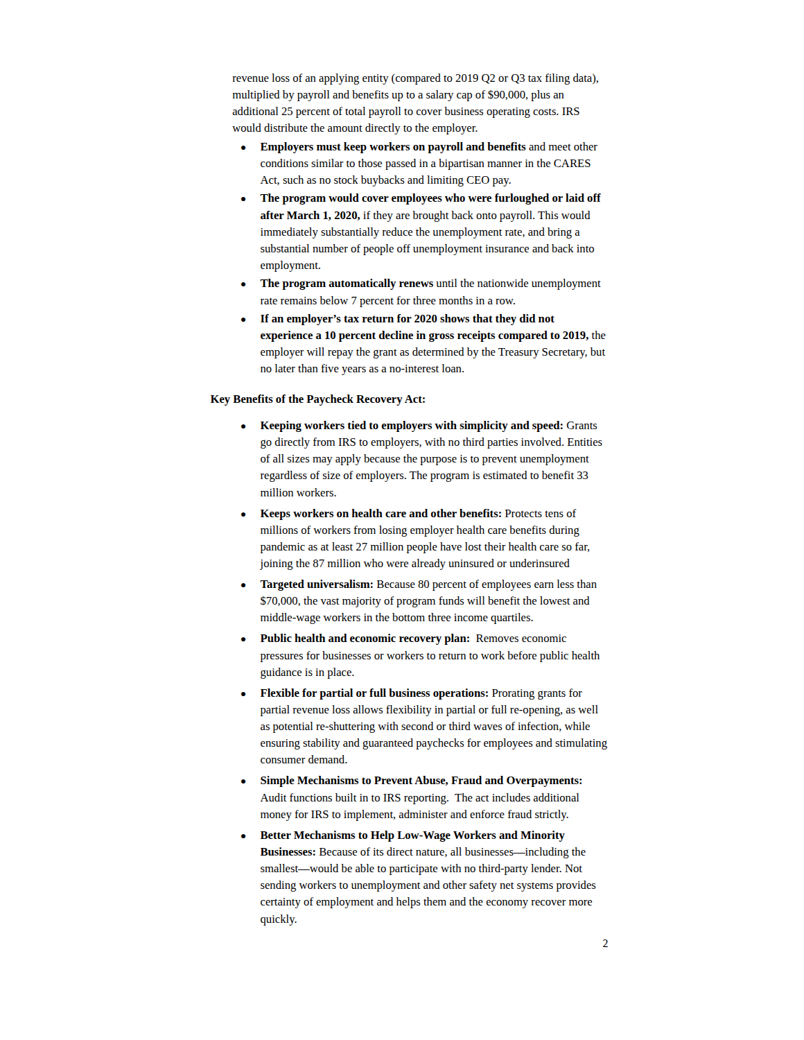revenue loss of an applying entity (compared to 2019 Q2 or Q3 tax filing data), multiplied by payroll and benefits up to a salary cap of $90,000, plus an additional 25 percent of total payroll to cover business operating costs. IRS would distribute the amount directly to the employer.
Employers must keep workers on payroll and benefits and meet other conditions similar to those passed in a bipartisan manner in the CARES Act, such as no stock buybacks and limiting CEO pay.
The program would cover employees who were furloughed or laid off after March 1, 2020, if they are brought back onto payroll. This would immediately substantially reduce the unemployment rate, and bring a substantial number of people off unemployment insurance and back into employment.
The program automatically renews until the nationwide unemployment rate remains below 7 percent for three months in a row.
If an employer’s tax return for 2020 shows that they did not experience a 10 percent decline in gross receipts compared to 2019, the employer will repay the grant as determined by the Treasury Secretary, but no later than five years as a no-interest loan.
Key Benefits of the Paycheck Recovery Act:
Keeping workers tied to employers with simplicity and speed: Grants go directly from IRS to employers, with no third parties involved. Entities of all sizes may apply because the purpose is to prevent unemployment regardless of size of employers. The program is estimated to benefit 33 million workers.
Keeps workers on health care and other benefits: Protects tens of millions of workers from losing employer health care benefits during pandemic as at least 27 million people have lost their health care so far, joining the 87 million who were already uninsured or underinsured
Targeted universalism: Because 80 percent of employees earn less than $70,000, the vast majority of program funds will benefit the lowest and middle-wage workers in the bottom three income quartiles.
Public health and economic recovery plan: Removes economic pressures for businesses or workers to return to work before public health guidance is in place.
Flexible for partial or full business operations: Prorating grants for partial revenue loss allows flexibility in partial or full re-opening, as well as potential re-shuttering with second or third waves of infection, while ensuring stability and guaranteed paychecks for employees and stimulating consumer demand.
Simple Mechanisms to Prevent Abuse, Fraud and Overpayments: Audit functions built in to IRS reporting. The act includes additional money for IRS to implement, administer and enforce fraud strictly.
Better Mechanisms to Help Low-Wage Workers and Minority Businesses: Because of its direct nature, all businesses—including the smallest—would be able to participate with no third-party lender. Not sending workers to unemployment and other safety net systems provides certainty of employment and helps them and the economy recover more quickly.
2